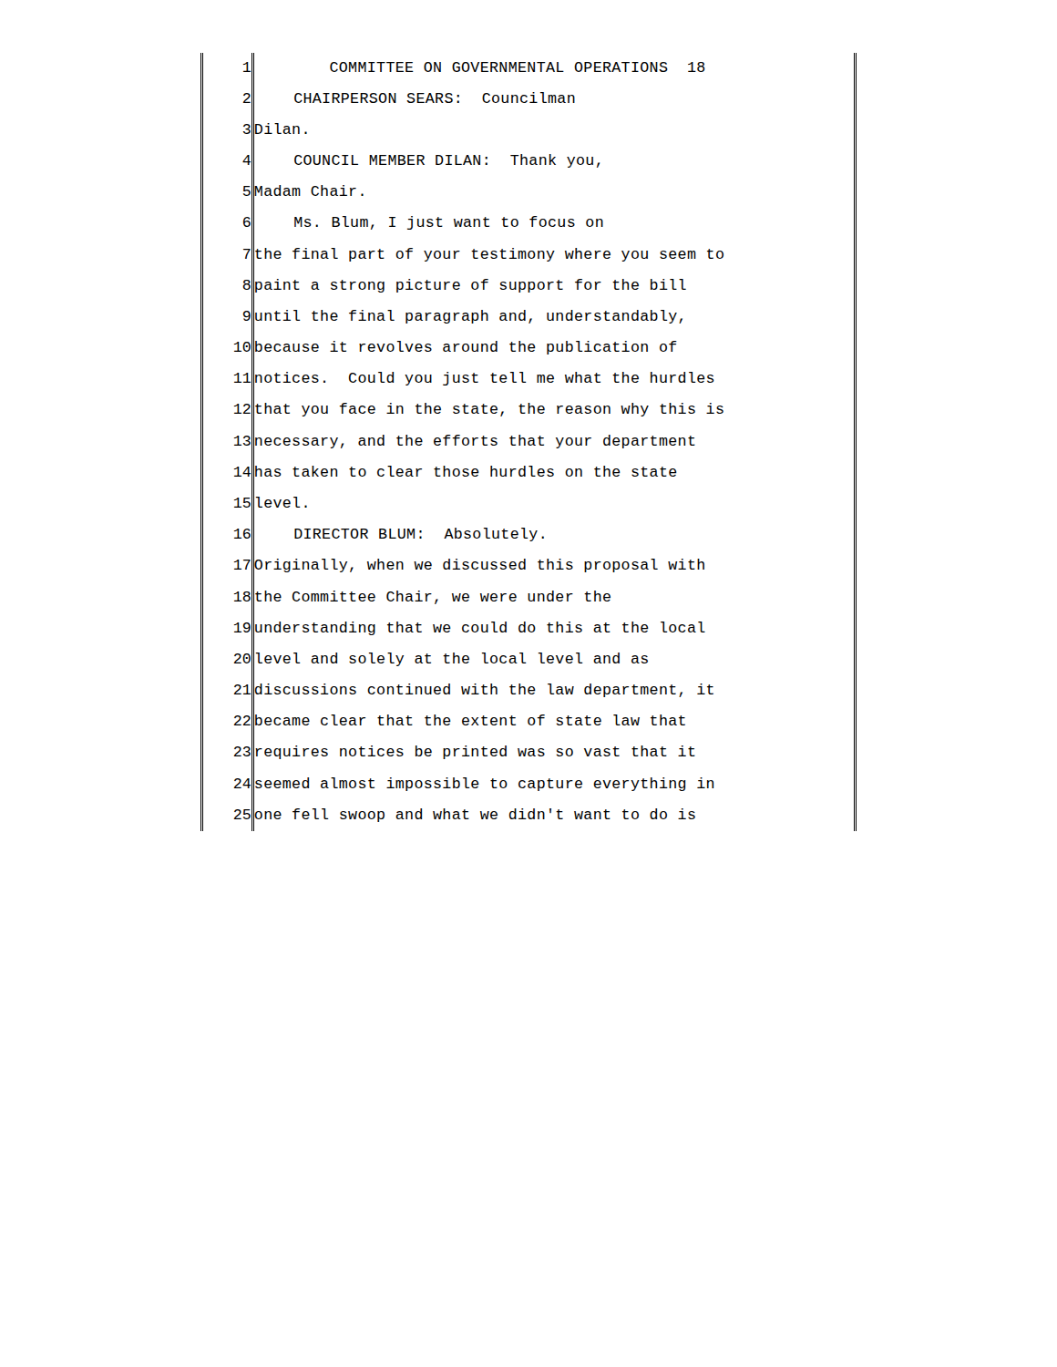| 1 | COMMITTEE ON GOVERNMENTAL OPERATIONS 18 |
| 2 | CHAIRPERSON SEARS: Councilman |
| 3 | Dilan. |
| 4 | COUNCIL MEMBER DILAN: Thank you, |
| 5 | Madam Chair. |
| 6 | Ms. Blum, I just want to focus on |
| 7 | the final part of your testimony where you seem to |
| 8 | paint a strong picture of support for the bill |
| 9 | until the final paragraph and, understandably, |
| 10 | because it revolves around the publication of |
| 11 | notices. Could you just tell me what the hurdles |
| 12 | that you face in the state, the reason why this is |
| 13 | necessary, and the efforts that your department |
| 14 | has taken to clear those hurdles on the state |
| 15 | level. |
| 16 | DIRECTOR BLUM: Absolutely. |
| 17 | Originally, when we discussed this proposal with |
| 18 | the Committee Chair, we were under the |
| 19 | understanding that we could do this at the local |
| 20 | level and solely at the local level and as |
| 21 | discussions continued with the law department, it |
| 22 | became clear that the extent of state law that |
| 23 | requires notices be printed was so vast that it |
| 24 | seemed almost impossible to capture everything in |
| 25 | one fell swoop and what we didn't want to do is |